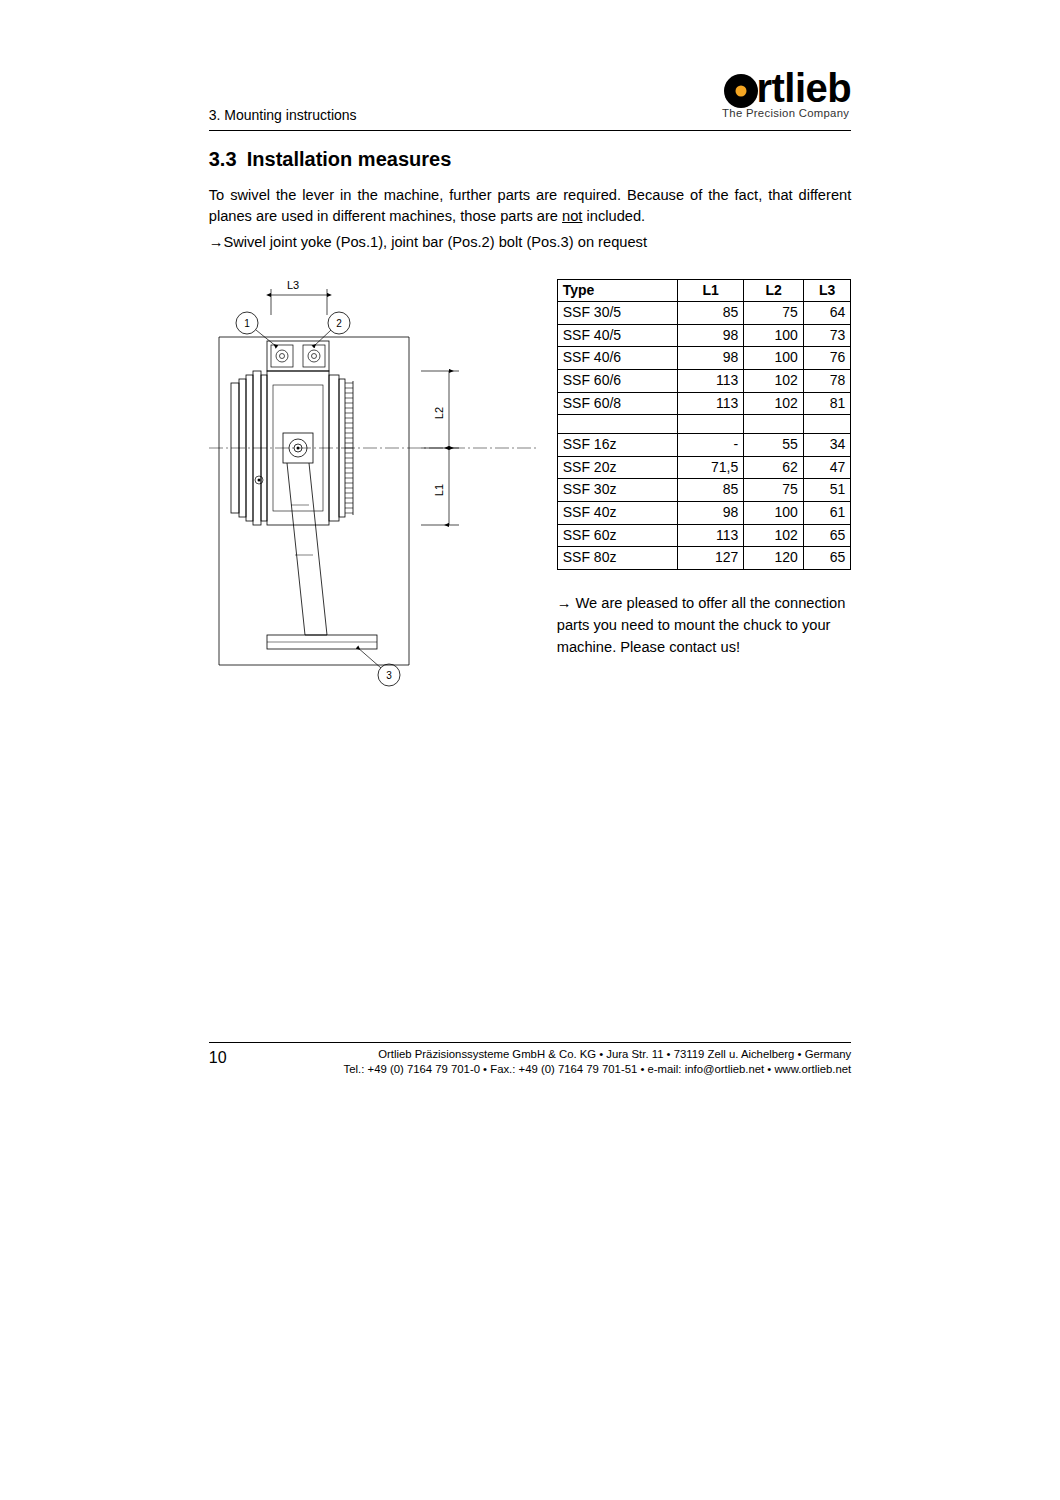3. Mounting instructions
rtlieb
The Precision Company
3.3 Installation measures
To swivel the lever in the machine, further parts are required. Because of the fact, that different planes are used in different machines, those parts are not included.
→Swivel joint yoke (Pos.1), joint bar (Pos.2) bolt (Pos.3) on request
L3 1 2 3 L2 L1
| Type | L1 | L2 | L3 |
| --- | --- | --- | --- |
| SSF 30/5 | 85 | 75 | 64 |
| SSF 40/5 | 98 | 100 | 73 |
| SSF 40/6 | 98 | 100 | 76 |
| SSF 60/6 | 113 | 102 | 78 |
| SSF 60/8 | 113 | 102 | 81 |
| SSF 16z | - | 55 | 34 |
| SSF 20z | 71,5 | 62 | 47 |
| SSF 30z | 85 | 75 | 51 |
| SSF 40z | 98 | 100 | 61 |
| SSF 60z | 113 | 102 | 65 |
| SSF 80z | 127 | 120 | 65 |
→ We are pleased to offer all the connection parts you need to mount the chuck to your machine. Please contact us!
10
Ortlieb Präzisionssysteme GmbH & Co. KG • Jura Str. 11 • 73119 Zell u. Aichelberg • Germany
Tel.: +49 (0) 7164 79 701-0 • Fax.: +49 (0) 7164 79 701-51 • e-mail: info@ortlieb.net • www.ortlieb.net